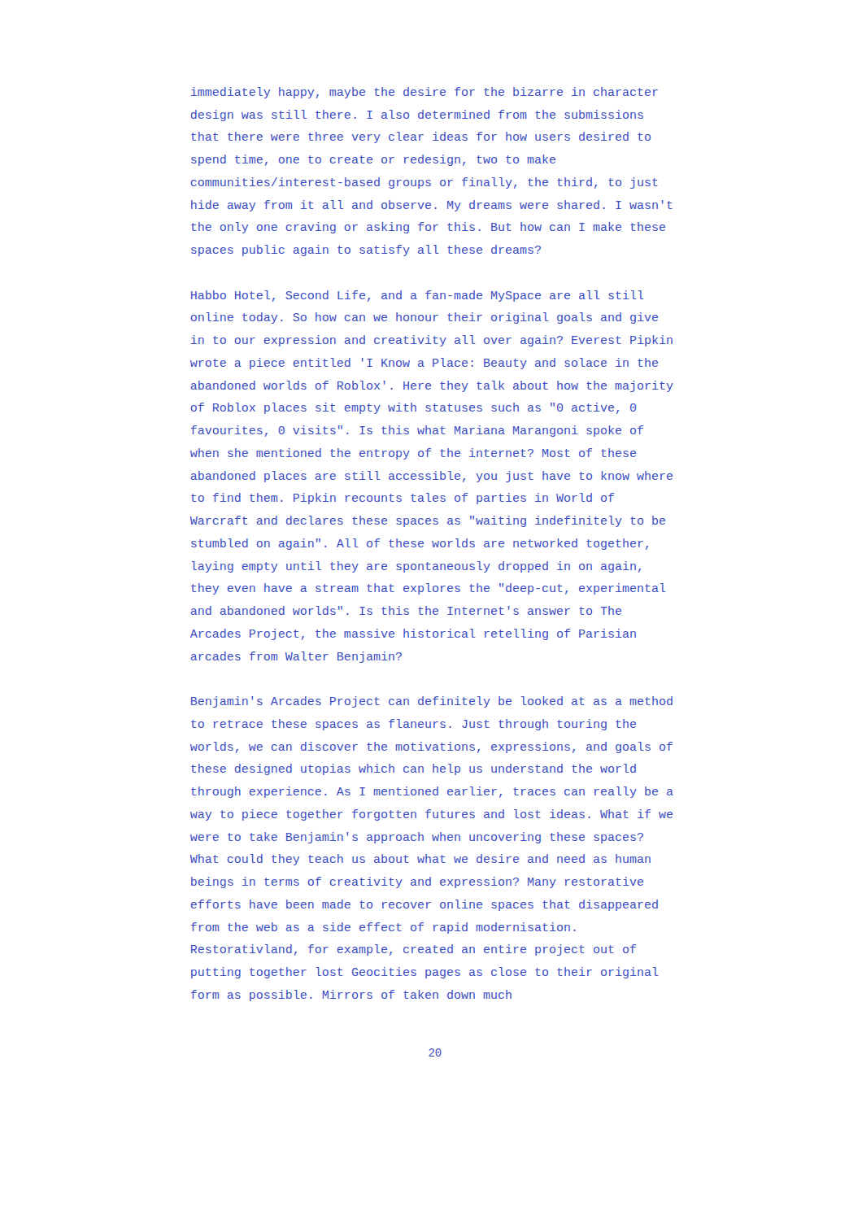immediately happy, maybe the desire for the bizarre in character design was still there. I also determined from the submissions that there were three very clear ideas for how users desired to spend time, one to create or redesign, two to make communities/interest-based groups or finally, the third, to just hide away from it all and observe. My dreams were shared. I wasn't the only one craving or asking for this. But how can I make these spaces public again to satisfy all these dreams?
Habbo Hotel, Second Life, and a fan-made MySpace are all still online today. So how can we honour their original goals and give in to our expression and creativity all over again? Everest Pipkin wrote a piece entitled 'I Know a Place: Beauty and solace in the abandoned worlds of Roblox'. Here they talk about how the majority of Roblox places sit empty with statuses such as "0 active, 0 favourites, 0 visits". Is this what Mariana Marangoni spoke of when she mentioned the entropy of the internet? Most of these abandoned places are still accessible, you just have to know where to find them. Pipkin recounts tales of parties in World of Warcraft and declares these spaces as "waiting indefinitely to be stumbled on again". All of these worlds are networked together, laying empty until they are spontaneously dropped in on again, they even have a stream that explores the "deep-cut, experimental and abandoned worlds". Is this the Internet's answer to The Arcades Project, the massive historical retelling of Parisian arcades from Walter Benjamin?
Benjamin's Arcades Project can definitely be looked at as a method to retrace these spaces as flaneurs. Just through touring the worlds, we can discover the motivations, expressions, and goals of these designed utopias which can help us understand the world through experience. As I mentioned earlier, traces can really be a way to piece together forgotten futures and lost ideas. What if we were to take Benjamin's approach when uncovering these spaces? What could they teach us about what we desire and need as human beings in terms of creativity and expression? Many restorative efforts have been made to recover online spaces that disappeared from the web as a side effect of rapid modernisation. Restorativland, for example, created an entire project out of putting together lost Geocities pages as close to their original form as possible. Mirrors of taken down much
20